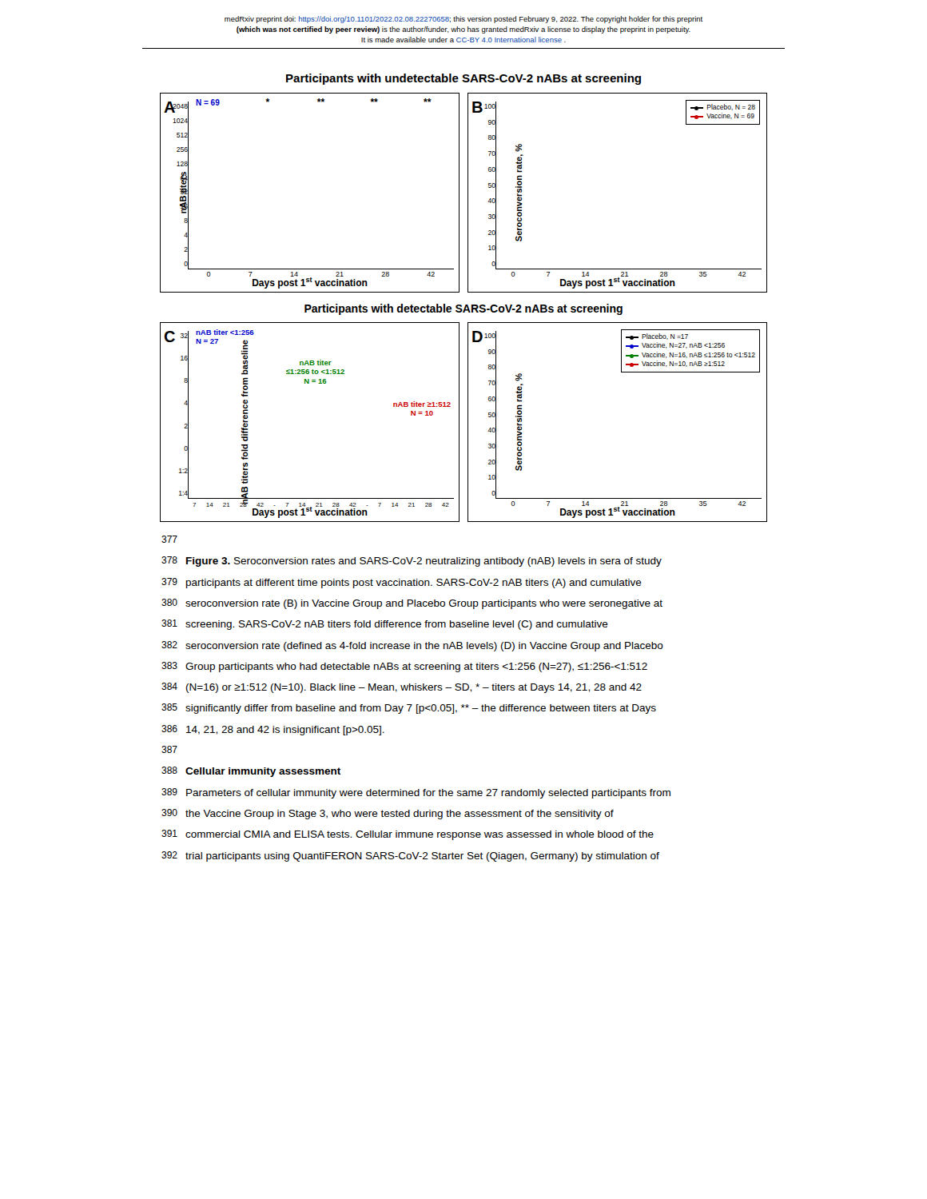medRxiv preprint doi: https://doi.org/10.1101/2022.02.08.22270658; this version posted February 9, 2022. The copyright holder for this preprint (which was not certified by peer review) is the author/funder, who has granted medRxiv a license to display the preprint in perpetuity. It is made available under a CC-BY 4.0 International license .
Participants with undetectable SARS-CoV-2 nABs at screening
A nAB titers
204810245122561286432168420
N = 69
*******
0714212842
Days post 1st vaccination
B Seroconversion rate, %
1009080706050403020100
Placebo, N = 28
Vaccine, N = 69
071421283542
Days post 1st vaccination
Participants with detectable SARS-CoV-2 nABs at screening
C nAB titers fold difference from baseline
321684201:21:4
nAB titer <1:256
N = 27
nAB titer
≤1:256 to <1:512
N = 16
nAB titer ≥1:512
N = 10
714212842-714212842-714212842
Days post 1st vaccination
D Seroconversion rate, %
1009080706050403020100
Placebo, N =17
Vaccine, N=27, nAB <1:256
Vaccine, N=16, nAB ≤1:256 to <1:512
Vaccine, N=10, nAB ≥1:512
071421283542
Days post 1st vaccination
377
378
Figure 3. Seroconversion rates and SARS-CoV-2 neutralizing antibody (nAB) levels in sera of study
379
participants at different time points post vaccination. SARS-CoV-2 nAB titers (A) and cumulative
380
seroconversion rate (B) in Vaccine Group and Placebo Group participants who were seronegative at
381
screening. SARS-CoV-2 nAB titers fold difference from baseline level (C) and cumulative
382
seroconversion rate (defined as 4-fold increase in the nAB levels) (D) in Vaccine Group and Placebo
383
Group participants who had detectable nABs at screening at titers <1:256 (N=27), ≤1:256-<1:512
384
(N=16) or ≥1:512 (N=10). Black line – Mean, whiskers – SD, * – titers at Days 14, 21, 28 and 42
385
significantly differ from baseline and from Day 7 [p<0.05], ** – the difference between titers at Days
386
14, 21, 28 and 42 is insignificant [p>0.05].
387
388
Cellular immunity assessment
389
Parameters of cellular immunity were determined for the same 27 randomly selected participants from
390
the Vaccine Group in Stage 3, who were tested during the assessment of the sensitivity of
391
commercial CMIA and ELISA tests. Cellular immune response was assessed in whole blood of the
392
trial participants using QuantiFERON SARS-CoV-2 Starter Set (Qiagen, Germany) by stimulation of